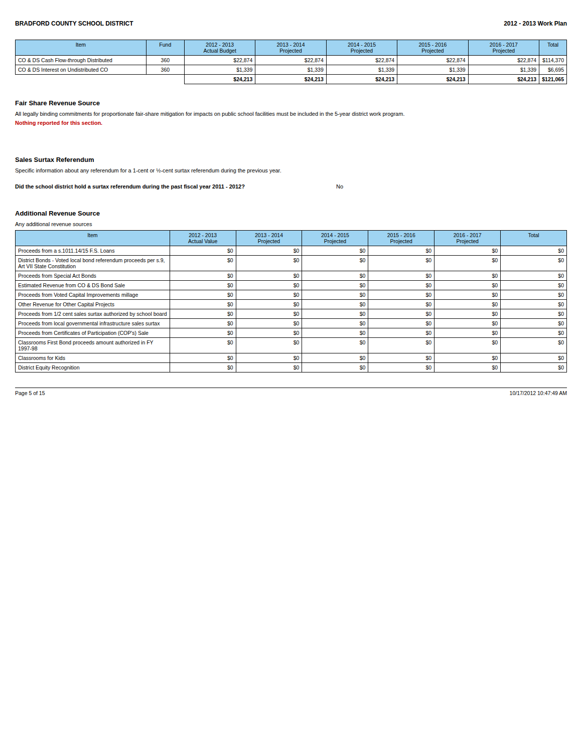BRADFORD COUNTY SCHOOL DISTRICT
2012 - 2013 Work Plan
| Item | Fund | 2012 - 2013 Actual Budget | 2013 - 2014 Projected | 2014 - 2015 Projected | 2015 - 2016 Projected | 2016 - 2017 Projected | Total |
| --- | --- | --- | --- | --- | --- | --- | --- |
| CO & DS Cash Flow-through Distributed | 360 | $22,874 | $22,874 | $22,874 | $22,874 | $22,874 | $114,370 |
| CO & DS Interest on Undistributed CO | 360 | $1,339 | $1,339 | $1,339 | $1,339 | $1,339 | $6,695 |
| | | $24,213 | $24,213 | $24,213 | $24,213 | $24,213 | $121,065 |
Fair Share Revenue Source
All legally binding commitments for proportionate fair-share mitigation for impacts on public school facilities must be included in the 5-year district work program.
Nothing reported for this section.
Sales Surtax Referendum
Specific information about any referendum for a 1-cent or ½-cent surtax referendum during the previous year.
Did the school district hold a surtax referendum during the past fiscal year 2011 - 2012?
No
Additional Revenue Source
Any additional revenue sources
| Item | 2012 - 2013 Actual Value | 2013 - 2014 Projected | 2014 - 2015 Projected | 2015 - 2016 Projected | 2016 - 2017 Projected | Total |
| --- | --- | --- | --- | --- | --- | --- |
| Proceeds from a s.1011.14/15 F.S. Loans | $0 | $0 | $0 | $0 | $0 | $0 |
| District Bonds - Voted local bond referendum proceeds per s.9, Art VII State Constitution | $0 | $0 | $0 | $0 | $0 | $0 |
| Proceeds from Special Act Bonds | $0 | $0 | $0 | $0 | $0 | $0 |
| Estimated Revenue from CO & DS Bond Sale | $0 | $0 | $0 | $0 | $0 | $0 |
| Proceeds from Voted Capital Improvements millage | $0 | $0 | $0 | $0 | $0 | $0 |
| Other Revenue for Other Capital Projects | $0 | $0 | $0 | $0 | $0 | $0 |
| Proceeds from 1/2 cent sales surtax authorized by school board | $0 | $0 | $0 | $0 | $0 | $0 |
| Proceeds from local governmental infrastructure sales surtax | $0 | $0 | $0 | $0 | $0 | $0 |
| Proceeds from Certificates of Participation (COP's) Sale | $0 | $0 | $0 | $0 | $0 | $0 |
| Classrooms First Bond proceeds amount authorized in FY 1997-98 | $0 | $0 | $0 | $0 | $0 | $0 |
| Classrooms for Kids | $0 | $0 | $0 | $0 | $0 | $0 |
| District Equity Recognition | $0 | $0 | $0 | $0 | $0 | $0 |
Page 5 of 15
10/17/2012 10:47:49 AM